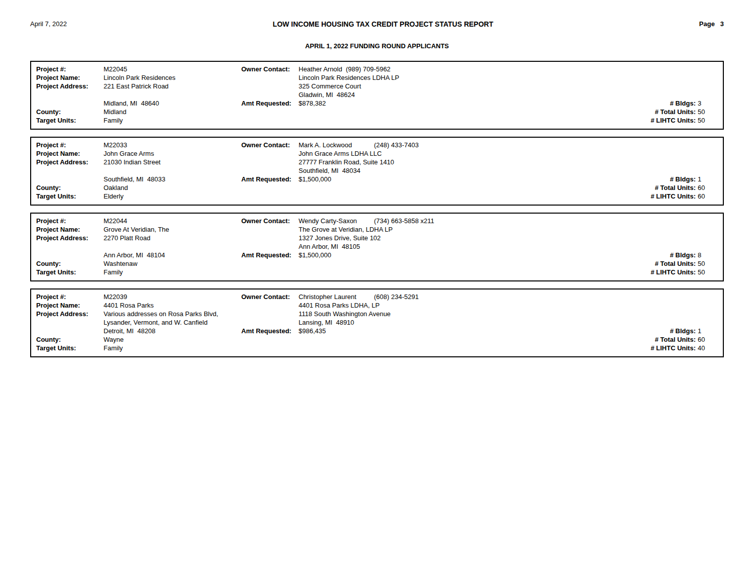April 7, 2022
LOW INCOME HOUSING TAX CREDIT PROJECT STATUS REPORT
Page 3
APRIL 1, 2022 FUNDING ROUND APPLICANTS
| Project #: | M22045 | Owner Contact: | Heather Arnold (989) 709-5962 |
| Project Name: | Lincoln Park Residences | | Lincoln Park Residences LDHA LP |
| Project Address: | 221 East Patrick Road | | 325 Commerce Court |
| | | | Gladwin, MI 48624 |
| | Midland, MI 48640 | Amt Requested: | $878,382 | # Bldgs: | 3 |
| County: | Midland | | | # Total Units: | 50 |
| Target Units: | Family | | | # LIHTC Units: | 50 |
| Project #: | M22033 | Owner Contact: | Mark A. Lockwood (248) 433-7403 |
| Project Name: | John Grace Arms | | John Grace Arms LDHA LLC |
| Project Address: | 21030 Indian Street | | 27777 Franklin Road, Suite 1410 |
| | | | Southfield, MI 48034 |
| | Southfield, MI 48033 | Amt Requested: | $1,500,000 | # Bldgs: | 1 |
| County: | Oakland | | | # Total Units: | 60 |
| Target Units: | Elderly | | | # LIHTC Units: | 60 |
| Project #: | M22044 | Owner Contact: | Wendy Carty-Saxon (734) 663-5858 x211 |
| Project Name: | Grove At Veridian, The | | The Grove at Veridian, LDHA LP |
| Project Address: | 2270 Platt Road | | 1327 Jones Drive, Suite 102 |
| | | | Ann Arbor, MI 48105 |
| | Ann Arbor, MI 48104 | Amt Requested: | $1,500,000 | # Bldgs: | 8 |
| County: | Washtenaw | | | # Total Units: | 50 |
| Target Units: | Family | | | # LIHTC Units: | 50 |
| Project #: | M22039 | Owner Contact: | Christopher Laurent (608) 234-5291 |
| Project Name: | 4401 Rosa Parks | | 4401 Rosa Parks LDHA, LP |
| Project Address: | Various addresses on Rosa Parks Blvd, | | 1118 South Washington Avenue |
| | Lysander, Vermont, and W. Canfield | | Lansing, MI 48910 |
| | Detroit, MI 48208 | Amt Requested: | $986,435 | # Bldgs: | 1 |
| County: | Wayne | | | # Total Units: | 60 |
| Target Units: | Family | | | # LIHTC Units: | 40 |